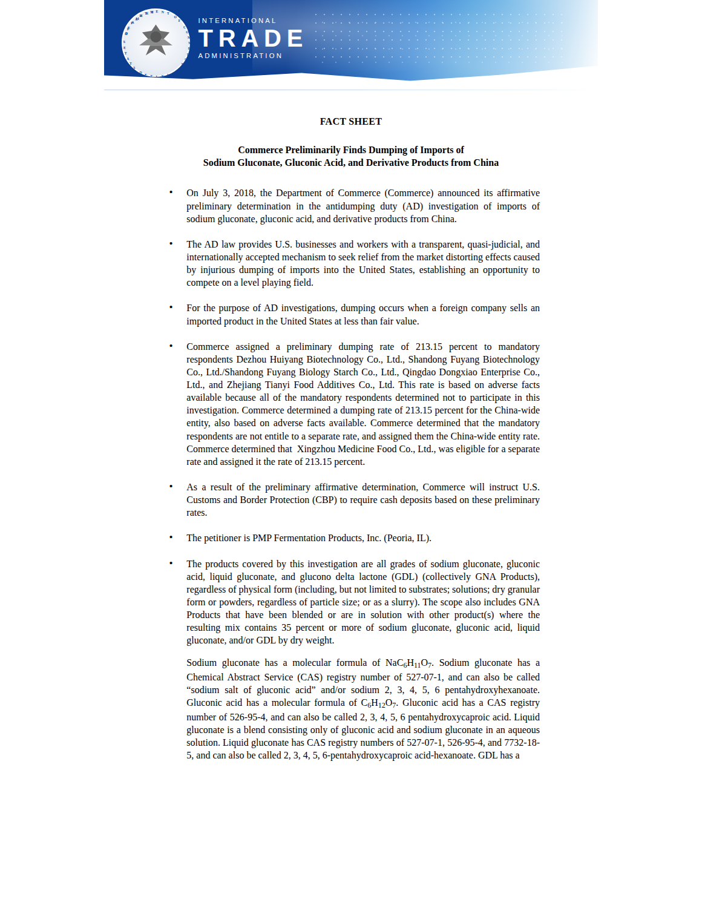D E P A R T M E N T O F C O M M E R C E U N I T E D S T A T E S O F A M E R I
INTERNATIONAL
TRADE
ADMINISTRATION
FACT SHEET
Commerce Preliminarily Finds Dumping of Imports of
Sodium Gluconate, Gluconic Acid, and Derivative Products from China
On July 3, 2018, the Department of Commerce (Commerce) announced its affirmative preliminary determination in the antidumping duty (AD) investigation of imports of sodium gluconate, gluconic acid, and derivative products from China.
The AD law provides U.S. businesses and workers with a transparent, quasi-judicial, and internationally accepted mechanism to seek relief from the market distorting effects caused by injurious dumping of imports into the United States, establishing an opportunity to compete on a level playing field.
For the purpose of AD investigations, dumping occurs when a foreign company sells an imported product in the United States at less than fair value.
Commerce assigned a preliminary dumping rate of 213.15 percent to mandatory respondents Dezhou Huiyang Biotechnology Co., Ltd., Shandong Fuyang Biotechnology Co., Ltd./Shandong Fuyang Biology Starch Co., Ltd., Qingdao Dongxiao Enterprise Co., Ltd., and Zhejiang Tianyi Food Additives Co., Ltd. This rate is based on adverse facts available because all of the mandatory respondents determined not to participate in this investigation. Commerce determined a dumping rate of 213.15 percent for the China-wide entity, also based on adverse facts available. Commerce determined that the mandatory respondents are not entitle to a separate rate, and assigned them the China-wide entity rate. Commerce determined that Xingzhou Medicine Food Co., Ltd., was eligible for a separate rate and assigned it the rate of 213.15 percent.
As a result of the preliminary affirmative determination, Commerce will instruct U.S. Customs and Border Protection (CBP) to require cash deposits based on these preliminary rates.
The petitioner is PMP Fermentation Products, Inc. (Peoria, IL).
The products covered by this investigation are all grades of sodium gluconate, gluconic acid, liquid gluconate, and glucono delta lactone (GDL) (collectively GNA Products), regardless of physical form (including, but not limited to substrates; solutions; dry granular form or powders, regardless of particle size; or as a slurry). The scope also includes GNA Products that have been blended or are in solution with other product(s) where the resulting mix contains 35 percent or more of sodium gluconate, gluconic acid, liquid gluconate, and/or GDL by dry weight.
Sodium gluconate has a molecular formula of NaC6H11O7. Sodium gluconate has a Chemical Abstract Service (CAS) registry number of 527-07-1, and can also be called “sodium salt of gluconic acid” and/or sodium 2, 3, 4, 5, 6 pentahydroxyhexanoate. Gluconic acid has a molecular formula of C6H12O7. Gluconic acid has a CAS registry number of 526-95-4, and can also be called 2, 3, 4, 5, 6 pentahydroxycaproic acid. Liquid gluconate is a blend consisting only of gluconic acid and sodium gluconate in an aqueous solution. Liquid gluconate has CAS registry numbers of 527-07-1, 526-95-4, and 7732-18-5, and can also be called 2, 3, 4, 5, 6-pentahydroxycaproic acid-hexanoate. GDL has a